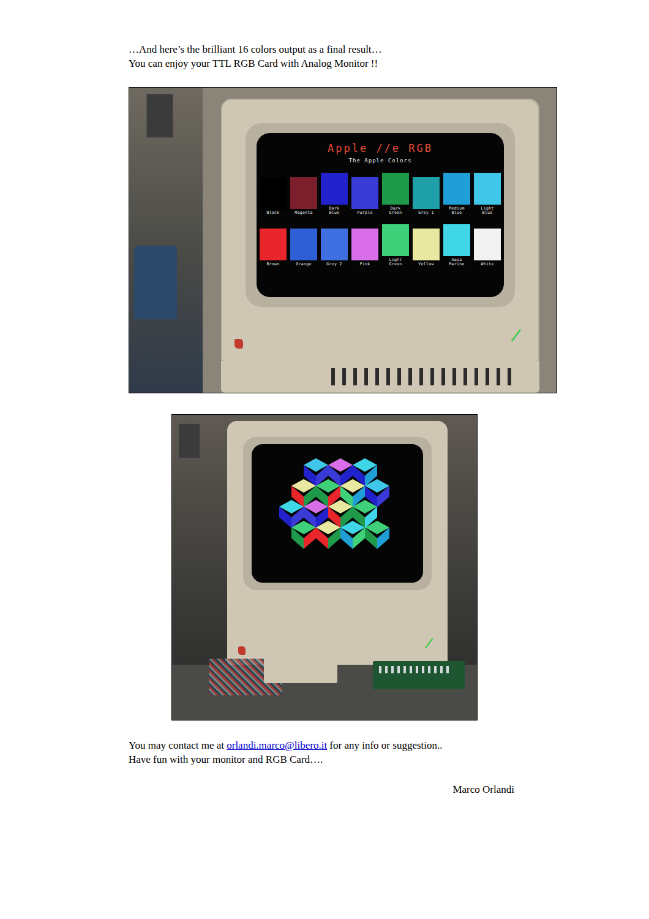…And here’s the brilliant 16 colors output as a final result…
You can enjoy your TTL RGB Card with Analog Monitor !!
Apple //e RGB
The Apple Colors
Black
Magenta
Dark
Blue
Purple
Dark
Green
Grey 1
Medium
Blue
Light
Blue
Brown
Orange
Grey 2
Pink
Light
Green
Yellow
Aqua
Marine
White
/
/
You may contact me at orlandi.marco@libero.it for any info or suggestion..
Have fun with your monitor and RGB Card….
Marco Orlandi